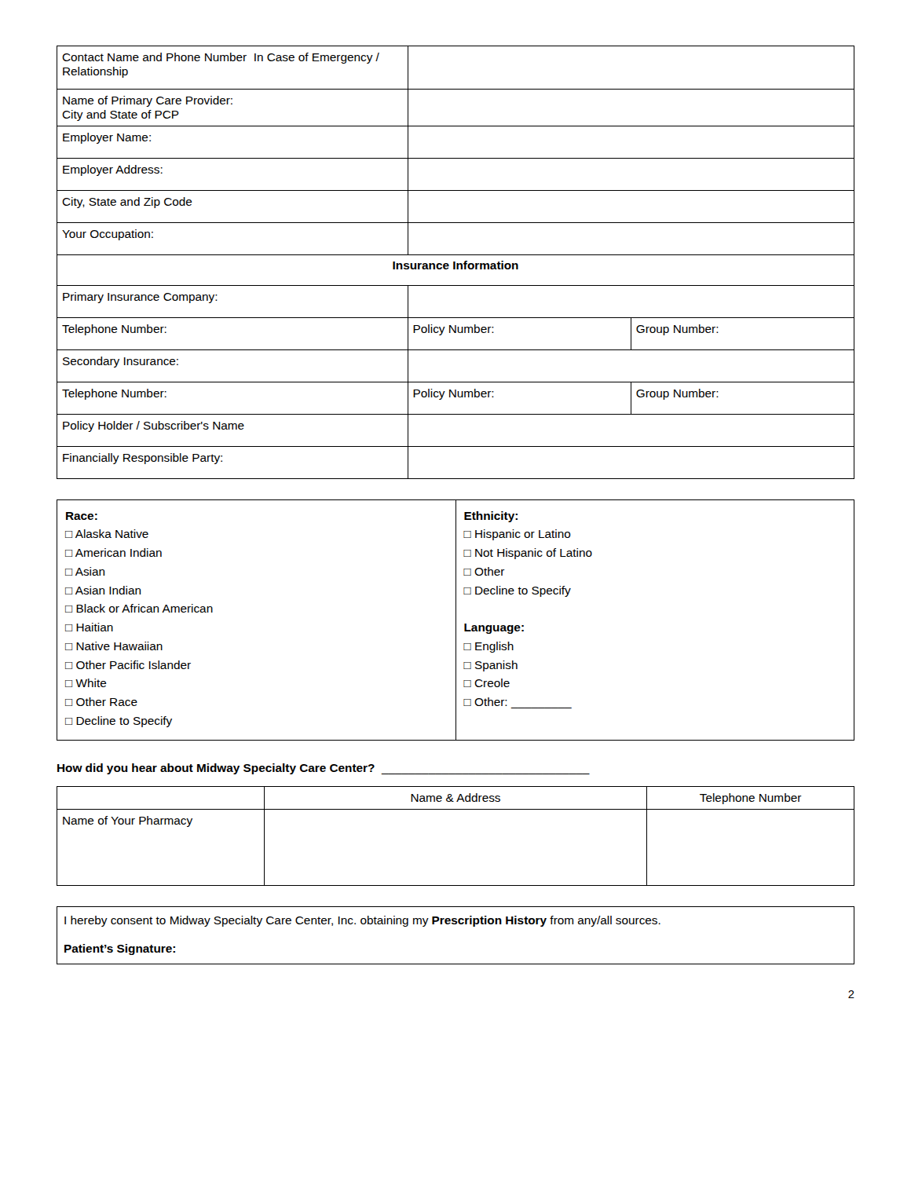| Contact Name and Phone Number In Case of Emergency / Relationship | |
| Name of Primary Care Provider: City and State of PCP | |
| Employer Name: | |
| Employer Address: | |
| City, State and Zip Code | |
| Your Occupation: | |
| Insurance Information |
| Primary Insurance Company: | |
| Telephone Number: | Policy Number: | Group Number: |
| Secondary Insurance: | |
| Telephone Number: | Policy Number: | Group Number: |
| Policy Holder / Subscriber's Name | |
| Financially Responsible Party: | |
| Race: □ Alaska Native □ American Indian □ Asian □ Asian Indian □ Black or African American □ Haitian □ Native Hawaiian □ Other Pacific Islander □ White □ Other Race □ Decline to Specify | Ethnicity: □ Hispanic or Latino □ Not Hispanic of Latino □ Other □ Decline to Specify Language: □ English □ Spanish □ Creole □ Other: _________ |
How did you hear about Midway Specialty Care Center? _______________________________
| | Name & Address | Telephone Number |
| Name of Your Pharmacy | | |
| I hereby consent to Midway Specialty Care Center, Inc. obtaining my Prescription History from any/all sources. Patient’s Signature: |
2